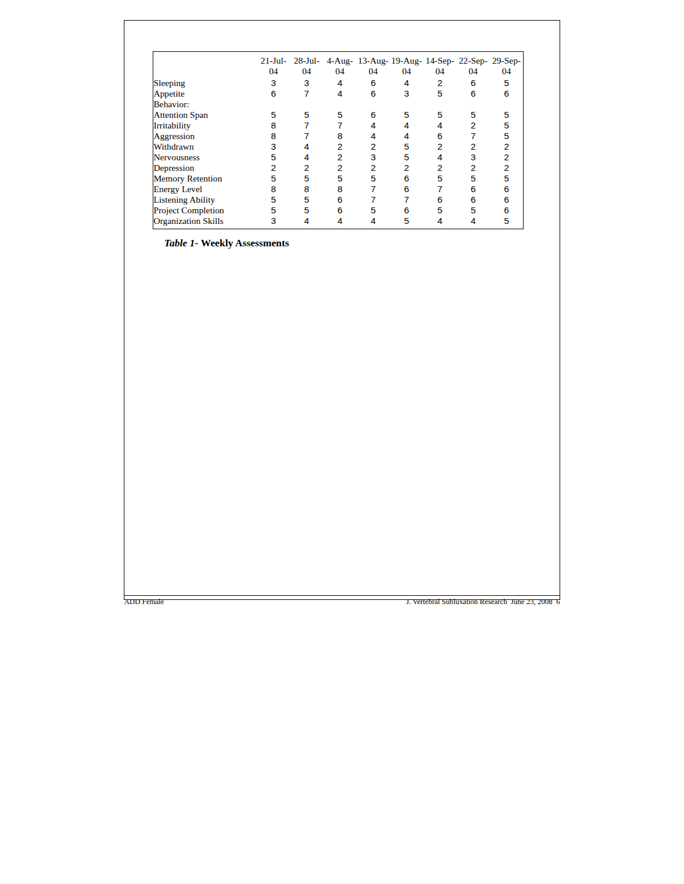| | 21-Jul- 04 | 28-Jul- 04 | 4-Aug- 04 | 13-Aug- 04 | 19-Aug- 04 | 14-Sep- 04 | 22-Sep- 04 | 29-Sep- 04 |
| --- | --- | --- | --- | --- | --- | --- | --- | --- |
| Sleeping | 3 | 3 | 4 | 6 | 4 | 2 | 6 | 5 |
| Appetite | 6 | 7 | 4 | 6 | 3 | 5 | 6 | 6 |
| Behavior: | | | | | | | | |
| Attention Span | 5 | 5 | 5 | 6 | 5 | 5 | 5 | 5 |
| Irritability | 8 | 7 | 7 | 4 | 4 | 4 | 2 | 5 |
| Aggression | 8 | 7 | 8 | 4 | 4 | 6 | 7 | 5 |
| Withdrawn | 3 | 4 | 2 | 2 | 5 | 2 | 2 | 2 |
| Nervousness | 5 | 4 | 2 | 3 | 5 | 4 | 3 | 2 |
| Depression | 2 | 2 | 2 | 2 | 2 | 2 | 2 | 2 |
| Memory Retention | 5 | 5 | 5 | 5 | 6 | 5 | 5 | 5 |
| Energy Level | 8 | 8 | 8 | 7 | 6 | 7 | 6 | 6 |
| Listening Ability | 5 | 5 | 6 | 7 | 7 | 6 | 6 | 6 |
| Project Completion | 5 | 5 | 6 | 5 | 6 | 5 | 5 | 6 |
| Organization Skills | 3 | 4 | 4 | 4 | 5 | 4 | 4 | 5 |
Table 1- Weekly Assessments
ADD Female J. Vertebral Subluxation Research June 23, 2008 6